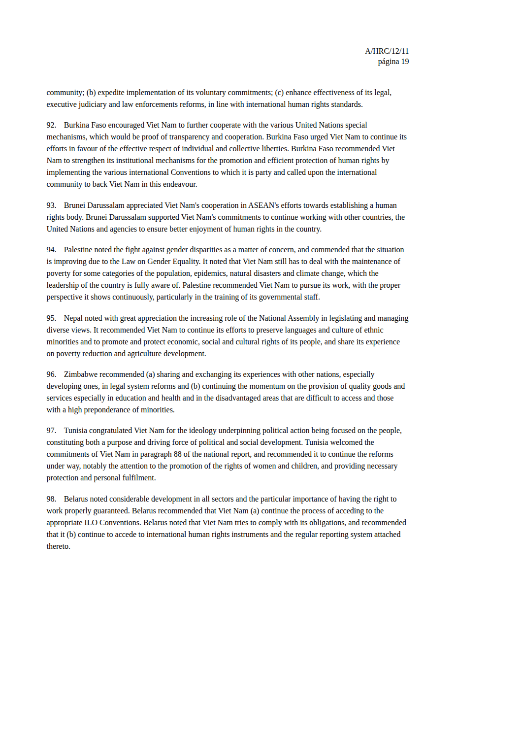A/HRC/12/11 página 19
community; (b) expedite implementation of its voluntary commitments; (c) enhance effectiveness of its legal, executive judiciary and law enforcements reforms, in line with international human rights standards.
92. Burkina Faso encouraged Viet Nam to further cooperate with the various United Nations special mechanisms, which would be proof of transparency and cooperation. Burkina Faso urged Viet Nam to continue its efforts in favour of the effective respect of individual and collective liberties. Burkina Faso recommended Viet Nam to strengthen its institutional mechanisms for the promotion and efficient protection of human rights by implementing the various international Conventions to which it is party and called upon the international community to back Viet Nam in this endeavour.
93. Brunei Darussalam appreciated Viet Nam's cooperation in ASEAN's efforts towards establishing a human rights body. Brunei Darussalam supported Viet Nam's commitments to continue working with other countries, the United Nations and agencies to ensure better enjoyment of human rights in the country.
94. Palestine noted the fight against gender disparities as a matter of concern, and commended that the situation is improving due to the Law on Gender Equality. It noted that Viet Nam still has to deal with the maintenance of poverty for some categories of the population, epidemics, natural disasters and climate change, which the leadership of the country is fully aware of. Palestine recommended Viet Nam to pursue its work, with the proper perspective it shows continuously, particularly in the training of its governmental staff.
95. Nepal noted with great appreciation the increasing role of the National Assembly in legislating and managing diverse views. It recommended Viet Nam to continue its efforts to preserve languages and culture of ethnic minorities and to promote and protect economic, social and cultural rights of its people, and share its experience on poverty reduction and agriculture development.
96. Zimbabwe recommended (a) sharing and exchanging its experiences with other nations, especially developing ones, in legal system reforms and (b) continuing the momentum on the provision of quality goods and services especially in education and health and in the disadvantaged areas that are difficult to access and those with a high preponderance of minorities.
97. Tunisia congratulated Viet Nam for the ideology underpinning political action being focused on the people, constituting both a purpose and driving force of political and social development. Tunisia welcomed the commitments of Viet Nam in paragraph 88 of the national report, and recommended it to continue the reforms under way, notably the attention to the promotion of the rights of women and children, and providing necessary protection and personal fulfilment.
98. Belarus noted considerable development in all sectors and the particular importance of having the right to work properly guaranteed. Belarus recommended that Viet Nam (a) continue the process of acceding to the appropriate ILO Conventions. Belarus noted that Viet Nam tries to comply with its obligations, and recommended that it (b) continue to accede to international human rights instruments and the regular reporting system attached thereto.